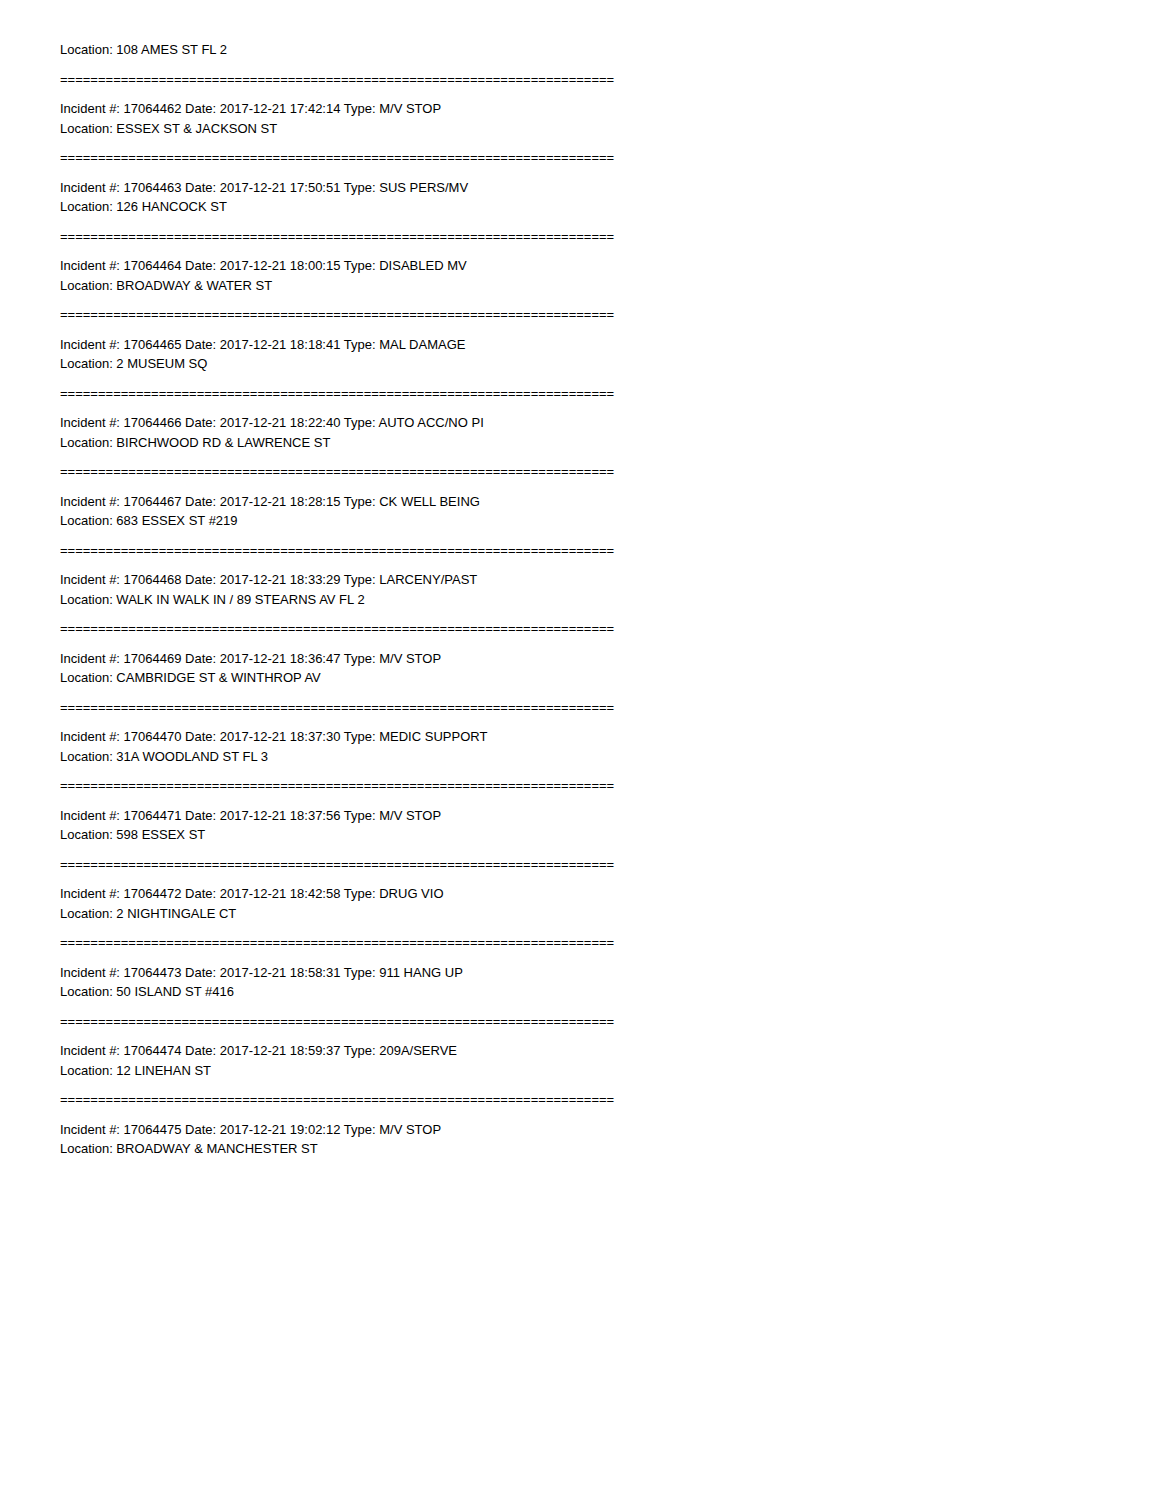Location: 108 AMES ST FL 2
=========================================================================
Incident #: 17064462 Date: 2017-12-21 17:42:14 Type: M/V STOP
Location: ESSEX ST & JACKSON ST
=========================================================================
Incident #: 17064463 Date: 2017-12-21 17:50:51 Type: SUS PERS/MV
Location: 126 HANCOCK ST
=========================================================================
Incident #: 17064464 Date: 2017-12-21 18:00:15 Type: DISABLED MV
Location: BROADWAY & WATER ST
=========================================================================
Incident #: 17064465 Date: 2017-12-21 18:18:41 Type: MAL DAMAGE
Location: 2 MUSEUM SQ
=========================================================================
Incident #: 17064466 Date: 2017-12-21 18:22:40 Type: AUTO ACC/NO PI
Location: BIRCHWOOD RD & LAWRENCE ST
=========================================================================
Incident #: 17064467 Date: 2017-12-21 18:28:15 Type: CK WELL BEING
Location: 683 ESSEX ST #219
=========================================================================
Incident #: 17064468 Date: 2017-12-21 18:33:29 Type: LARCENY/PAST
Location: WALK IN WALK IN / 89 STEARNS AV FL 2
=========================================================================
Incident #: 17064469 Date: 2017-12-21 18:36:47 Type: M/V STOP
Location: CAMBRIDGE ST & WINTHROP AV
=========================================================================
Incident #: 17064470 Date: 2017-12-21 18:37:30 Type: MEDIC SUPPORT
Location: 31A WOODLAND ST FL 3
=========================================================================
Incident #: 17064471 Date: 2017-12-21 18:37:56 Type: M/V STOP
Location: 598 ESSEX ST
=========================================================================
Incident #: 17064472 Date: 2017-12-21 18:42:58 Type: DRUG VIO
Location: 2 NIGHTINGALE CT
=========================================================================
Incident #: 17064473 Date: 2017-12-21 18:58:31 Type: 911 HANG UP
Location: 50 ISLAND ST #416
=========================================================================
Incident #: 17064474 Date: 2017-12-21 18:59:37 Type: 209A/SERVE
Location: 12 LINEHAN ST
=========================================================================
Incident #: 17064475 Date: 2017-12-21 19:02:12 Type: M/V STOP
Location: BROADWAY & MANCHESTER ST